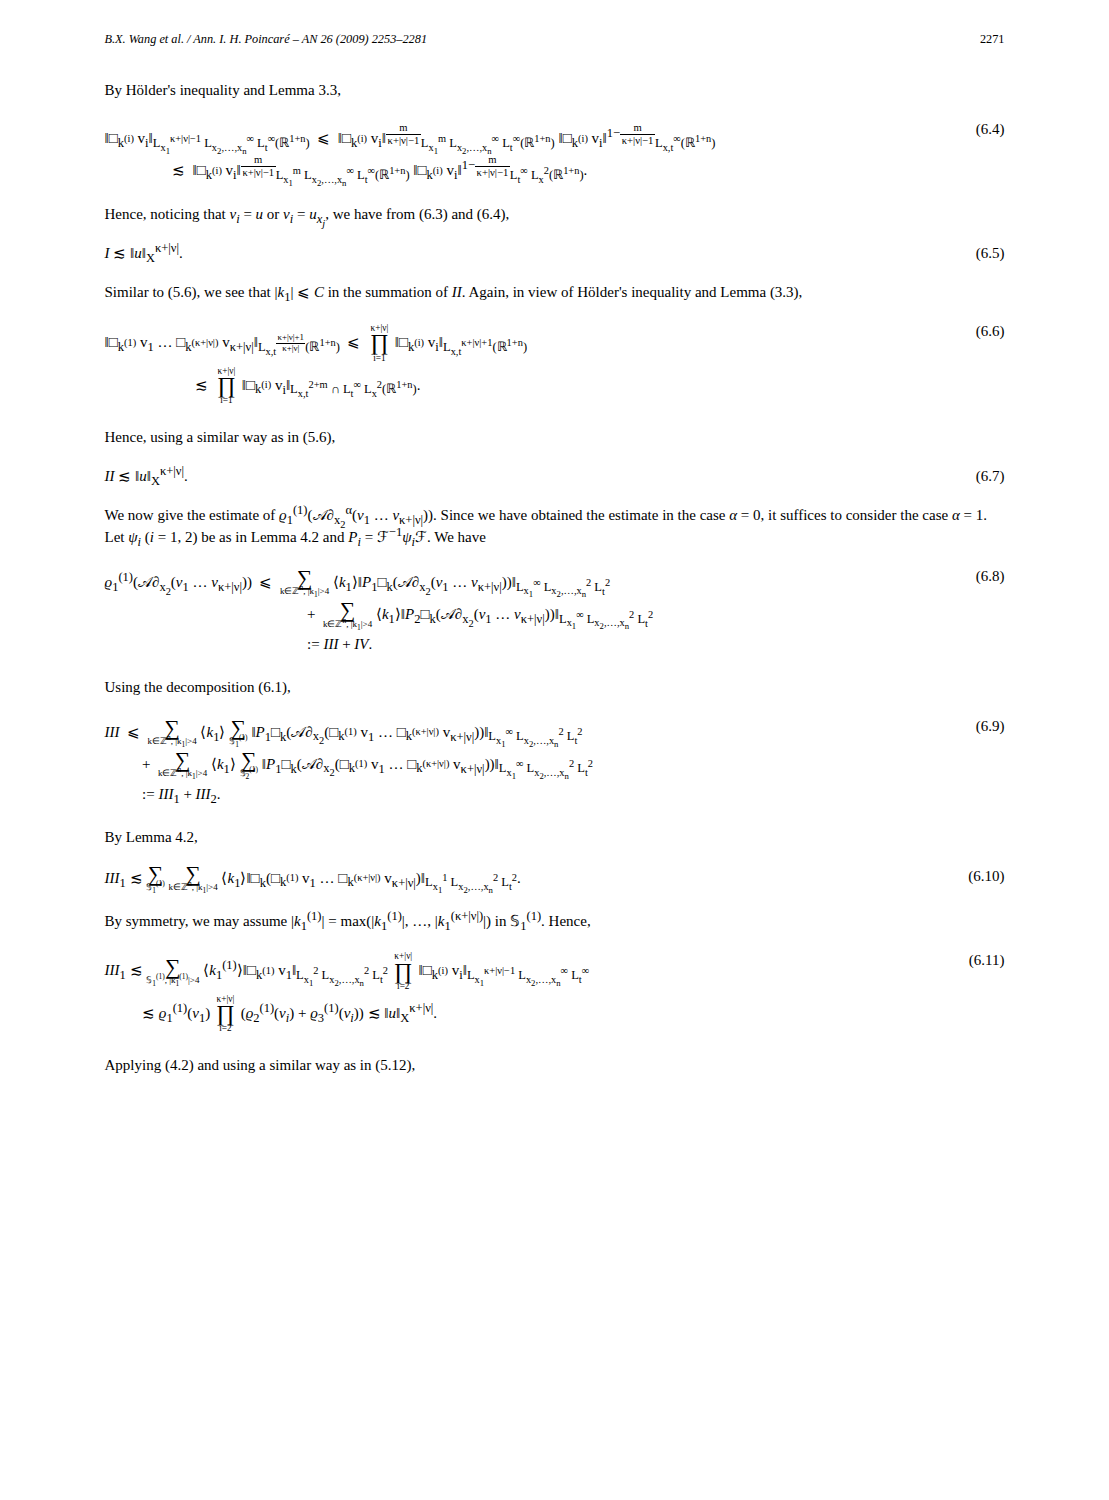B.X. Wang et al. / Ann. I. H. Poincaré – AN 26 (2009) 2253–2281 2271
By Hölder's inequality and Lemma 3.3,
‖□k(i) vi‖Lx1κ+|ν|−1 Lx2,…,xn∞ Lt∞(ℝ1+n) ⩽ ‖□k(i) vi‖mκ+|ν|−1Lx1m Lx2,…,xn∞ Lt∞(ℝ1+n) ‖□k(i) vi‖1−mκ+|ν|−1Lx,t∞(ℝ1+n) ≲ ‖□k(i) vi‖mκ+|ν|−1Lx1m Lx2,…,xn∞ Lt∞(ℝ1+n) ‖□k(i) vi‖1−mκ+|ν|−1Lt∞ Lx2(ℝ1+n).
(6.4)
Hence, noticing that vi = u or vi = uxj, we have from (6.3) and (6.4),
I ≲ ‖u‖Xκ+|ν|.
(6.5)
Similar to (5.6), we see that |k1| ⩽ C in the summation of II. Again, in view of Hölder's inequality and Lemma (3.3),
‖□k(1) v1 … □k(κ+|ν|) vκ+|ν|‖Lx,tκ+|ν|+1 κ+|ν|(ℝ1+n) ⩽ κ+|ν|∏i=1 ‖□k(i) vi‖Lx,tκ+|ν|+1(ℝ1+n) ≲ κ+|ν|∏i=1 ‖□k(i) vi‖Lx,t2+m ∩ Lt∞ Lx2(ℝ1+n).
(6.6)
Hence, using a similar way as in (5.6),
II ≲ ‖u‖Xκ+|ν|.
(6.7)
We now give the estimate of ϱ1(1)(𝒜∂x2α(v1 … vκ+|ν|)). Since we have obtained the estimate in the case α = 0, it suffices to consider the case α = 1. Let ψi (i = 1, 2) be as in Lemma 4.2 and Pi = ℱ−1ψi ℱ. We have
ϱ1(1)(𝒜∂x2(v1 … vκ+|ν|)) ⩽ ∑k∈ℤn, |k1|>4 ⟨k1⟩‖P1□k(𝒜∂x2(v1 … vκ+|ν|))‖Lx1∞ Lx2,…,xn2 Lt2 + ∑k∈ℤn, |k1|>4 ⟨k1⟩‖P2□k(𝒜∂x2(v1 … vκ+|ν|))‖Lx1∞ Lx2,…,xn2 Lt2 := III + IV.
(6.8)
Using the decomposition (6.1),
III ⩽ ∑k∈ℤn, |k1|>4 ⟨k1⟩ ∑𝕊1(1) ‖P1□k(𝒜∂x2(□k(1) v1 … □k(κ+|ν|) vκ+|ν|))‖Lx1∞ Lx2,…,xn2 Lt2 + ∑k∈ℤn, |k1|>4 ⟨k1⟩ ∑𝕊2(1) ‖P1□k(𝒜∂x2(□k(1) v1 … □k(κ+|ν|) vκ+|ν|))‖Lx1∞ Lx2,…,xn2 Lt2 := III1 + III2.
(6.9)
By Lemma 4.2,
III1 ≲ ∑𝕊1(1) ∑k∈ℤn, |k1|>4 ⟨k1⟩‖□k(□k(1) v1 … □k(κ+|ν|) vκ+|ν|)‖Lx11 Lx2,…,xn2 Lt2.
(6.10)
By symmetry, we may assume |k1(1)| = max(|k1(1)|, …, |k1(κ+|ν|)|) in 𝕊1(1). Hence,
III1 ≲ ∑𝕊1(1), |k1(1)|>4 ⟨k1(1)⟩‖□k(1) v1‖Lx12 Lx2,…,xn2 Lt2 κ+|ν|∏i=2 ‖□k(i) vi‖Lx1κ+|ν|−1 Lx2,…,xn∞ Lt∞ ≲ ϱ1(1)(v1) κ+|ν|∏i=2 (ϱ2(1)(vi) + ϱ3(1)(vi)) ≲ ‖u‖Xκ+|ν|.
(6.11)
Applying (4.2) and using a similar way as in (5.12),